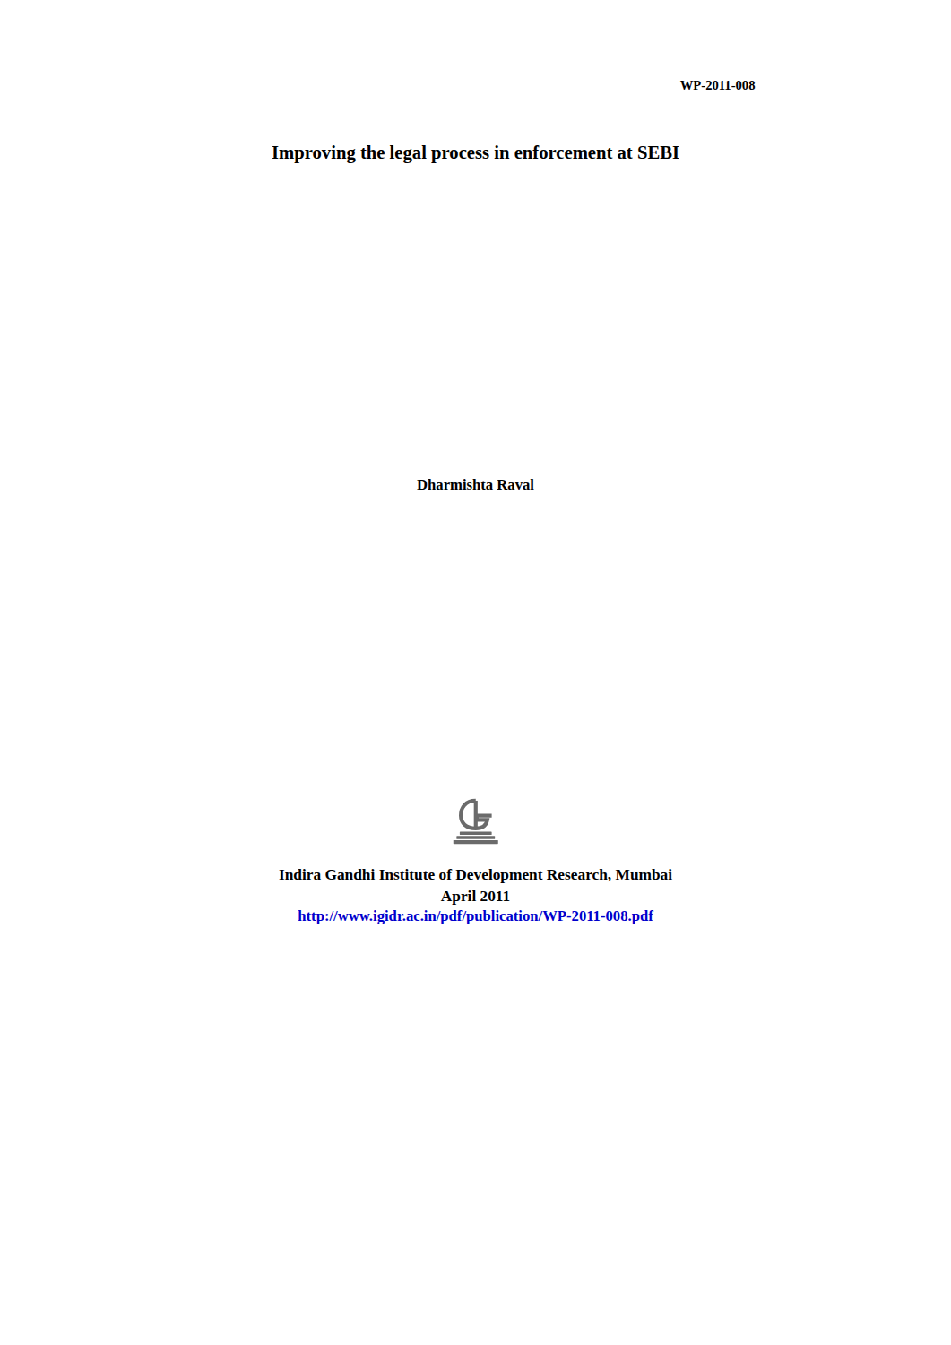WP-2011-008
Improving the legal process in enforcement at SEBI
Dharmishta Raval
Indira Gandhi Institute of Development Research, Mumbai
April 2011
http://www.igidr.ac.in/pdf/publication/WP-2011-008.pdf